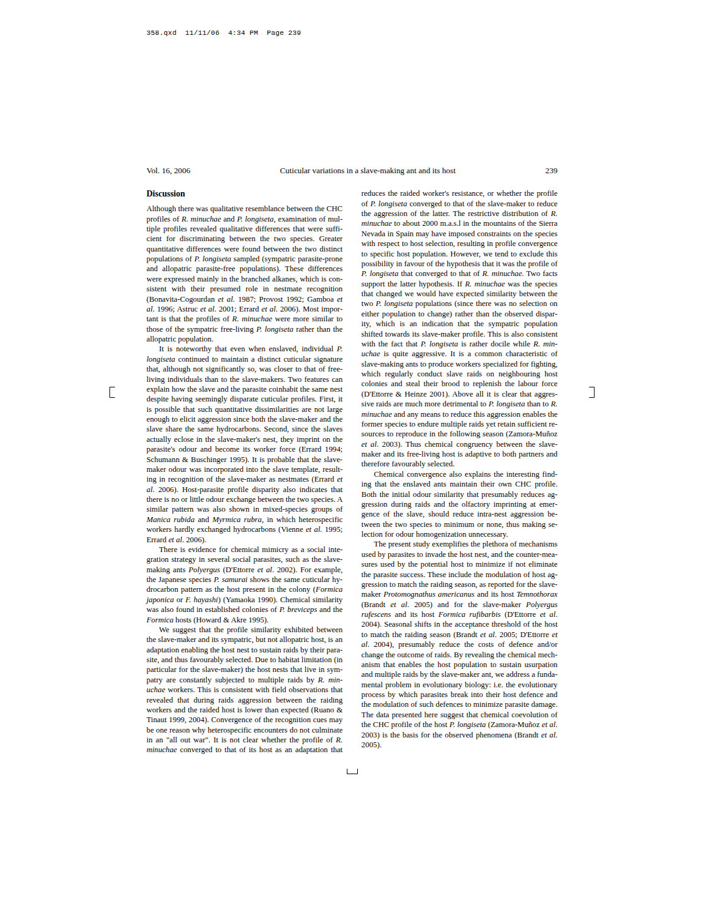358.qxd 11/11/06 4:34 PM Page 239
Vol. 16, 2006 Cuticular variations in a slave-making ant and its host 239
Discussion
Although there was qualitative resemblance between the CHC profiles of R. minuchae and P. longiseta, examination of multiple profiles revealed qualitative differences that were sufficient for discriminating between the two species. Greater quantitative differences were found between the two distinct populations of P. longiseta sampled (sympatric parasite-prone and allopatric parasite-free populations). These differences were expressed mainly in the branched alkanes, which is consistent with their presumed role in nestmate recognition (Bonavita-Cogourdan et al. 1987; Provost 1992; Gamboa et al. 1996; Astruc et al. 2001; Errard et al. 2006). Most important is that the profiles of R. minuchae were more similar to those of the sympatric free-living P. longiseta rather than the allopatric population.
It is noteworthy that even when enslaved, individual P. longiseta continued to maintain a distinct cuticular signature that, although not significantly so, was closer to that of free-living individuals than to the slave-makers. Two features can explain how the slave and the parasite coinhabit the same nest despite having seemingly disparate cuticular profiles. First, it is possible that such quantitative dissimilarities are not large enough to elicit aggression since both the slave-maker and the slave share the same hydrocarbons. Second, since the slaves actually eclose in the slave-maker's nest, they imprint on the parasite's odour and become its worker force (Errard 1994; Schumann & Buschinger 1995). It is probable that the slave-maker odour was incorporated into the slave template, resulting in recognition of the slave-maker as nestmates (Errard et al. 2006). Host-parasite profile disparity also indicates that there is no or little odour exchange between the two species. A similar pattern was also shown in mixed-species groups of Manica rubida and Myrmica rubra, in which heterospecific workers hardly exchanged hydrocarbons (Vienne et al. 1995; Errard et al. 2006).
There is evidence for chemical mimicry as a social integration strategy in several social parasites, such as the slave-making ants Polyergus (D'Ettorre et al. 2002). For example, the Japanese species P. samurai shows the same cuticular hydrocarbon pattern as the host present in the colony (Formica japonica or F. hayashi) (Yamaoka 1990). Chemical similarity was also found in established colonies of P. breviceps and the Formica hosts (Howard & Akre 1995).
We suggest that the profile similarity exhibited between the slave-maker and its sympatric, but not allopatric host, is an adaptation enabling the host nest to sustain raids by their parasite, and thus favourably selected. Due to habitat limitation (in particular for the slave-maker) the host nests that live in sympatry are constantly subjected to multiple raids by R. minuchae workers. This is consistent with field observations that revealed that during raids aggression between the raiding workers and the raided host is lower than expected (Ruano & Tinaut 1999, 2004). Convergence of the recognition cues may be one reason why heterospecific encounters do not culminate in an "all out war". It is not clear whether the profile of R. minuchae converged to that of its host as an adaptation that reduces the raided worker's resistance, or whether the profile of P. longiseta converged to that of the slave-maker to reduce the aggression of the latter. The restrictive distribution of R. minuchae to about 2000 m.a.s.l in the mountains of the Sierra Nevada in Spain may have imposed constraints on the species with respect to host selection, resulting in profile convergence to specific host population. However, we tend to exclude this possibility in favour of the hypothesis that it was the profile of P. longiseta that converged to that of R. minuchae. Two facts support the latter hypothesis. If R. minuchae was the species that changed we would have expected similarity between the two P. longiseta populations (since there was no selection on either population to change) rather than the observed disparity, which is an indication that the sympatric population shifted towards its slave-maker profile. This is also consistent with the fact that P. longiseta is rather docile while R. minuchae is quite aggressive. It is a common characteristic of slave-making ants to produce workers specialized for fighting, which regularly conduct slave raids on neighbouring host colonies and steal their brood to replenish the labour force (D'Ettorre & Heinze 2001). Above all it is clear that aggressive raids are much more detrimental to P. longiseta than to R. minuchae and any means to reduce this aggression enables the former species to endure multiple raids yet retain sufficient resources to reproduce in the following season (Zamora-Muñoz et al. 2003). Thus chemical congruency between the slave-maker and its free-living host is adaptive to both partners and therefore favourably selected.
Chemical convergence also explains the interesting finding that the enslaved ants maintain their own CHC profile. Both the initial odour similarity that presumably reduces aggression during raids and the olfactory imprinting at emergence of the slave, should reduce intra-nest aggression between the two species to minimum or none, thus making selection for odour homogenization unnecessary.
The present study exemplifies the plethora of mechanisms used by parasites to invade the host nest, and the counter-measures used by the potential host to minimize if not eliminate the parasite success. These include the modulation of host aggression to match the raiding season, as reported for the slave-maker Protomognathus americanus and its host Temnothorax (Brandt et al. 2005) and for the slave-maker Polyergus rufescens and its host Formica rufibarbis (D'Ettorre et al. 2004). Seasonal shifts in the acceptance threshold of the host to match the raiding season (Brandt et al. 2005; D'Ettorre et al. 2004), presumably reduce the costs of defence and/or change the outcome of raids. By revealing the chemical mechanism that enables the host population to sustain usurpation and multiple raids by the slave-maker ant, we address a fundamental problem in evolutionary biology: i.e. the evolutionary process by which parasites break into their host defence and the modulation of such defences to minimize parasite damage. The data presented here suggest that chemical coevolution of the CHC profile of the host P. longiseta (Zamora-Muñoz et al. 2003) is the basis for the observed phenomena (Brandt et al. 2005).